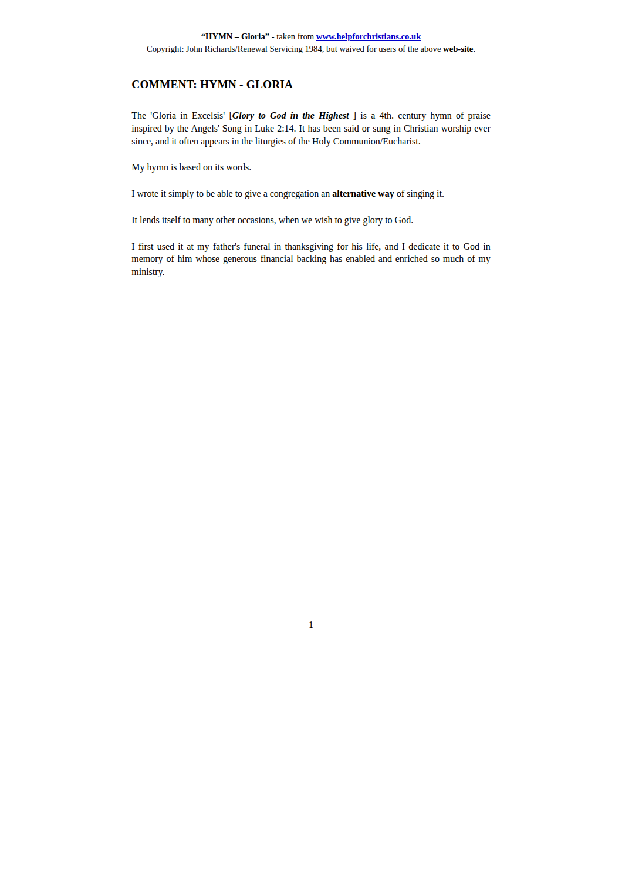“HYMN – Gloria” - taken from www.helpforchristians.co.uk
Copyright: John Richards/Renewal Servicing 1984, but waived for users of the above web-site.
COMMENT: HYMN - GLORIA
The 'Gloria in Excelsis' [Glory to God in the Highest ] is a 4th. century hymn of praise inspired by the Angels' Song in Luke 2:14. It has been said or sung in Christian worship ever since, and it often appears in the liturgies of the Holy Communion/Eucharist.
My hymn is based on its words.
I wrote it simply to be able to give a congregation an alternative way of singing it.
It lends itself to many other occasions, when we wish to give glory to God.
I first used it at my father's funeral in thanksgiving for his life, and I dedicate it to God in memory of him whose generous financial backing has enabled and enriched so much of my ministry.
1